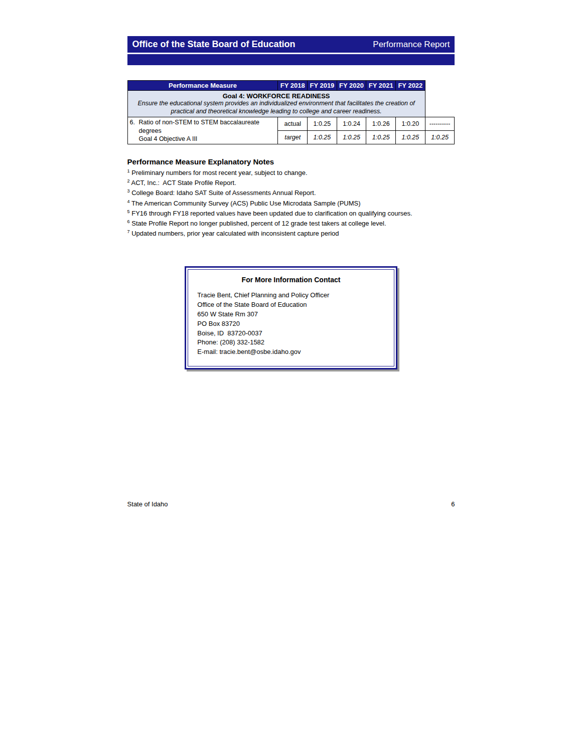Office of the State Board of Education Performance Report
| Performance Measure | FY 2018 | FY 2019 | FY 2020 | FY 2021 | FY 2022 |
| --- | --- | --- | --- | --- | --- |
| Goal 4: WORKFORCE READINESS Ensure the educational system provides an individualized environment that facilitates the creation of practical and theoretical knowledge leading to college and career readiness. |
| 6. Ratio of non-STEM to STEM baccalaureate degrees Goal 4 Objective A III | actual | 1:0.25 | 1:0.24 | 1:0.26 | 1:0.20 | ---------- |
| target | 1:0.25 | 1:0.25 | 1:0.25 | 1:0.25 | 1:0.25 |
Performance Measure Explanatory Notes
1 Preliminary numbers for most recent year, subject to change.
2 ACT, Inc.: ACT State Profile Report.
3 College Board: Idaho SAT Suite of Assessments Annual Report.
4 The American Community Survey (ACS) Public Use Microdata Sample (PUMS)
5 FY16 through FY18 reported values have been updated due to clarification on qualifying courses.
6 State Profile Report no longer published, percent of 12 grade test takers at college level.
7 Updated numbers, prior year calculated with inconsistent capture period
For More Information Contact
Tracie Bent, Chief Planning and Policy Officer
Office of the State Board of Education
650 W State Rm 307
PO Box 83720
Boise, ID 83720-0037
Phone: (208) 332-1582
E-mail: tracie.bent@osbe.idaho.gov
State of Idaho 6